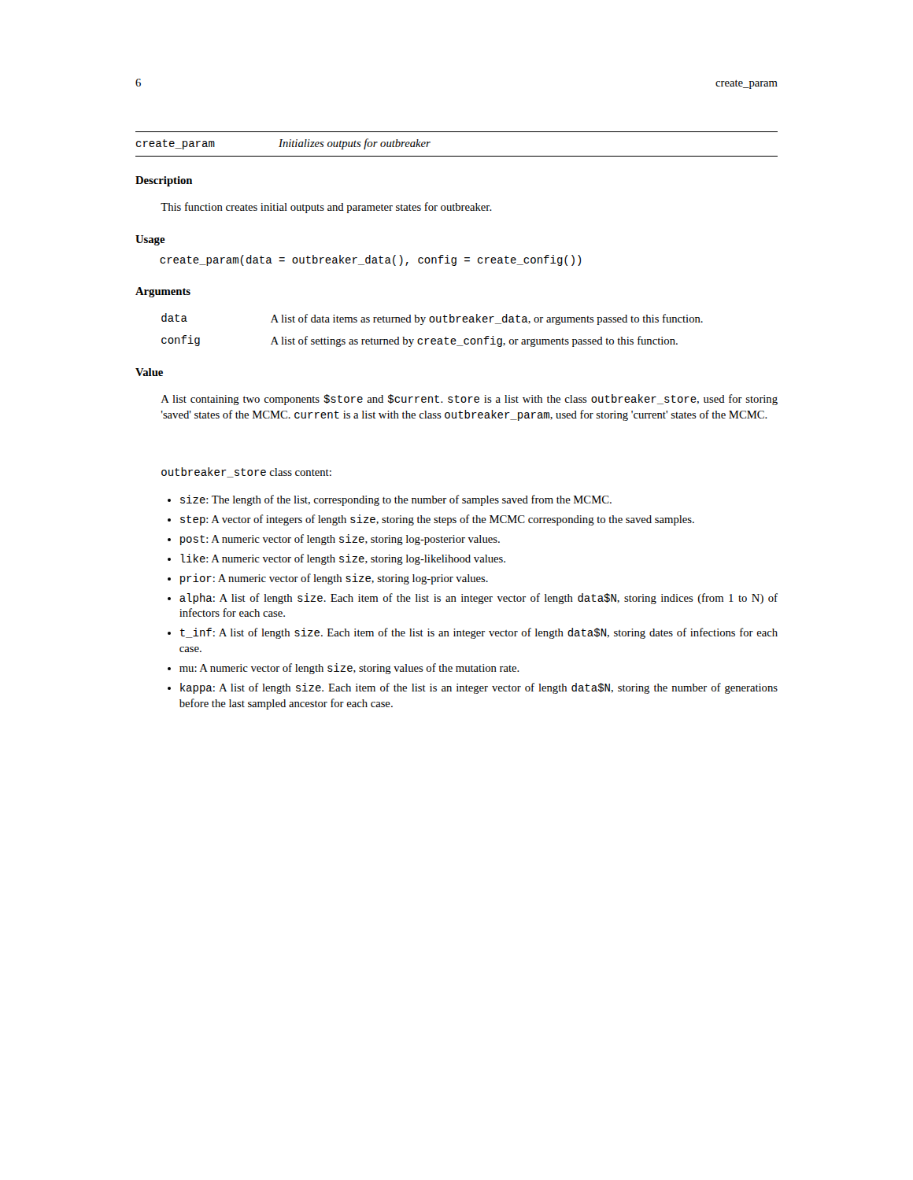6 create_param
create_param Initializes outputs for outbreaker
Description
This function creates initial outputs and parameter states for outbreaker.
Usage
create_param(data = outbreaker_data(), config = create_config())
Arguments
data
A list of data items as returned by outbreaker_data, or arguments passed to this function.
config
A list of settings as returned by create_config, or arguments passed to this function.
Value
A list containing two components $store and $current. store is a list with the class outbreaker_store, used for storing 'saved' states of the MCMC. current is a list with the class outbreaker_param, used for storing 'current' states of the MCMC.
outbreaker_store class content:
size: The length of the list, corresponding to the number of samples saved from the MCMC.
step: A vector of integers of length size, storing the steps of the MCMC corresponding to the saved samples.
post: A numeric vector of length size, storing log-posterior values.
like: A numeric vector of length size, storing log-likelihood values.
prior: A numeric vector of length size, storing log-prior values.
alpha: A list of length size. Each item of the list is an integer vector of length data$N, storing indices (from 1 to N) of infectors for each case.
t_inf: A list of length size. Each item of the list is an integer vector of length data$N, storing dates of infections for each case.
mu: A numeric vector of length size, storing values of the mutation rate.
kappa: A list of length size. Each item of the list is an integer vector of length data$N, storing the number of generations before the last sampled ancestor for each case.